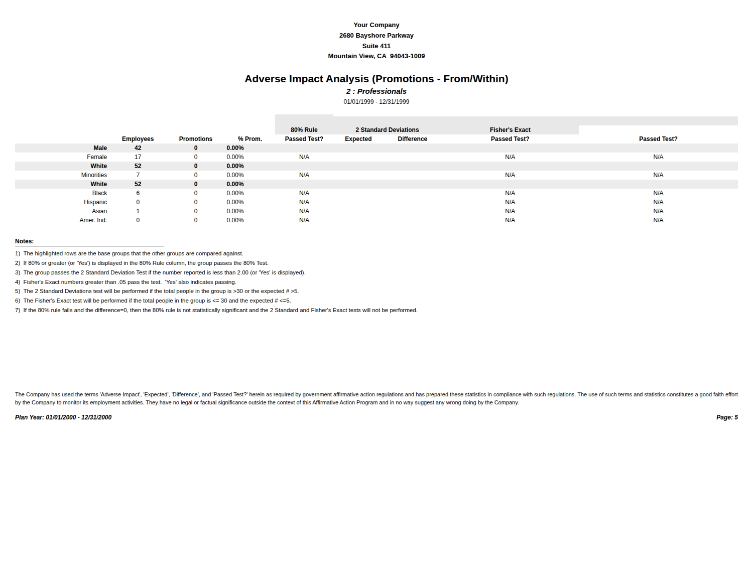Your Company
2680 Bayshore Parkway
Suite 411
Mountain View, CA 94043-1009
Adverse Impact Analysis (Promotions - From/Within)
2 : Professionals
01/01/1999 - 12/31/1999
| | | | | 80% Rule | 2 Standard Deviations | Fisher's Exact | |
| | Employees | Promotions | % Prom. | Passed Test? | Expected | Difference | Passed Test? | Passed Test? |
| Male | 42 | 0 | 0.00% | | | | | |
| Female | 17 | 0 | 0.00% | N/A | | | N/A | N/A |
| White | 52 | 0 | 0.00% | | | | | |
| Minorities | 7 | 0 | 0.00% | N/A | | | N/A | N/A |
| White | 52 | 0 | 0.00% | | | | | |
| Black | 6 | 0 | 0.00% | N/A | | | N/A | N/A |
| Hispanic | 0 | 0 | 0.00% | N/A | | | N/A | N/A |
| Asian | 1 | 0 | 0.00% | N/A | | | N/A | N/A |
| Amer. Ind. | 0 | 0 | 0.00% | N/A | | | N/A | N/A |
Notes:
1) The highlighted rows are the base groups that the other groups are compared against.
2) If 80% or greater (or 'Yes') is displayed in the 80% Rule column, the group passes the 80% Test.
3) The group passes the 2 Standard Deviation Test if the number reported is less than 2.00 (or 'Yes' is displayed).
4) Fisher's Exact numbers greater than .05 pass the test. 'Yes' also indicates passing.
5) The 2 Standard Deviations test will be performed if the total people in the group is >30 or the expected # >5.
6) The Fisher's Exact test will be performed if the total people in the group is <= 30 and the expected # <=5.
7) If the 80% rule fails and the difference=0, then the 80% rule is not statistically significant and the 2 Standard and Fisher's Exact tests will not be performed.
The Company has used the terms 'Adverse Impact', 'Expected', 'Difference', and 'Passed Test?' herein as required by government affirmative action regulations and has prepared these statistics in compliance with such regulations. The use of such terms and statistics constitutes a good faith effort by the Company to monitor its employment activities. They have no legal or factual significance outside the context of this Affirmative Action Program and in no way suggest any wrong doing by the Company.
Plan Year: 01/01/2000 - 12/31/2000 Page: 5